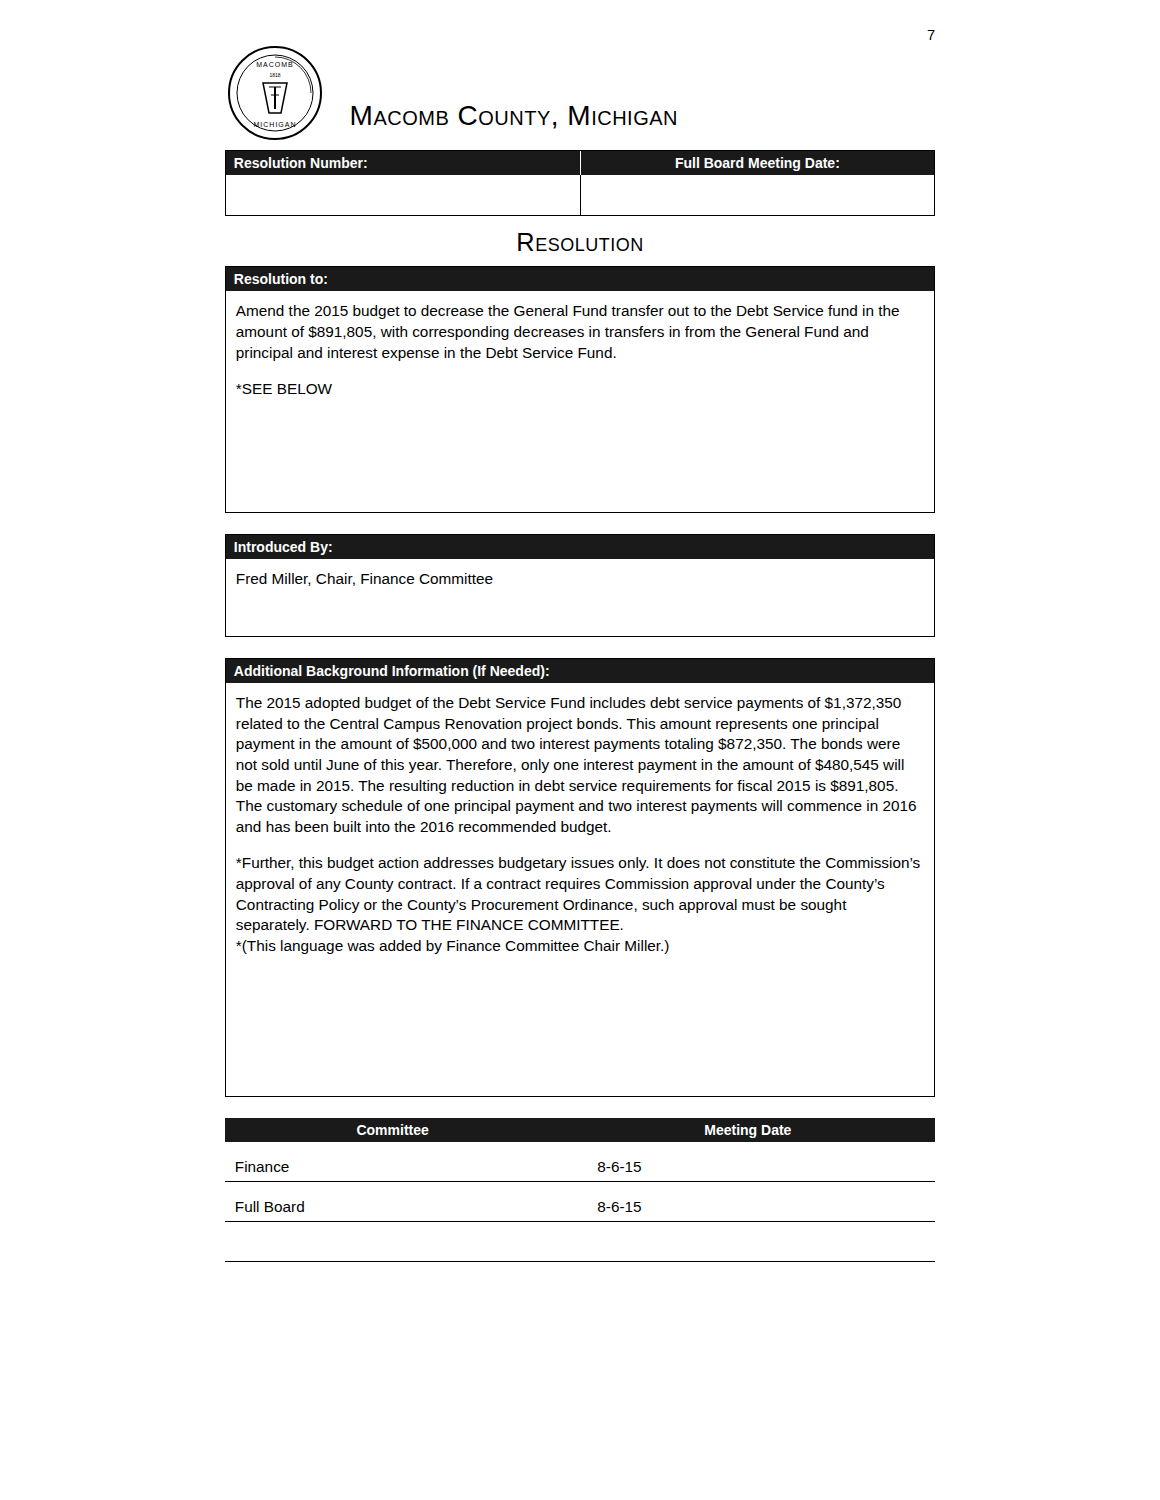7
MACOMB MICHIGAN 1818
Macomb County, Michigan
Resolution Number:
Full Board Meeting Date:
Resolution
Resolution to:
Amend the 2015 budget to decrease the General Fund transfer out to the Debt Service fund in the amount of $891,805, with corresponding decreases in transfers in from the General Fund and principal and interest expense in the Debt Service Fund.
*SEE BELOW
Introduced By:
Fred Miller, Chair, Finance Committee
Additional Background Information (If Needed):
The 2015 adopted budget of the Debt Service Fund includes debt service payments of $1,372,350 related to the Central Campus Renovation project bonds. This amount represents one principal payment in the amount of $500,000 and two interest payments totaling $872,350. The bonds were not sold until June of this year. Therefore, only one interest payment in the amount of $480,545 will be made in 2015. The resulting reduction in debt service requirements for fiscal 2015 is $891,805. The customary schedule of one principal payment and two interest payments will commence in 2016 and has been built into the 2016 recommended budget.
*Further, this budget action addresses budgetary issues only. It does not constitute the Commission’s approval of any County contract. If a contract requires Commission approval under the County’s Contracting Policy or the County’s Procurement Ordinance, such approval must be sought separately. FORWARD TO THE FINANCE COMMITTEE.
*(This language was added by Finance Committee Chair Miller.)
Committee
Meeting Date
| Finance | 8-6-15 |
| Full Board | 8-6-15 |